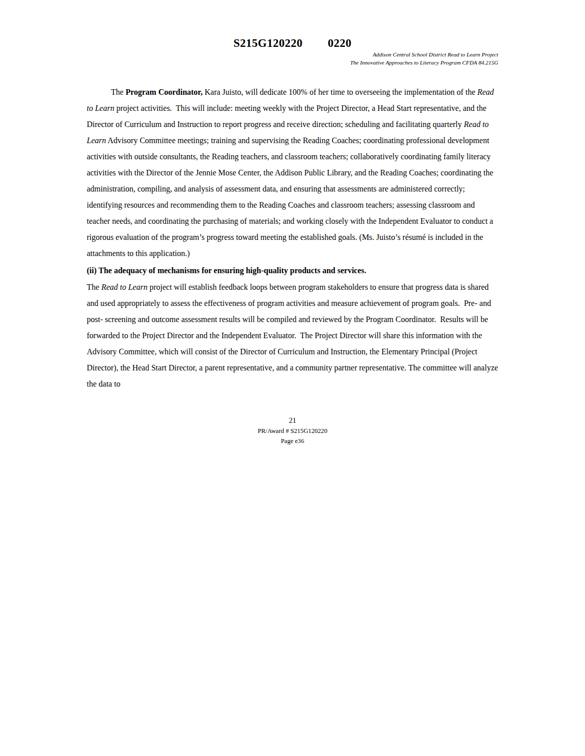S215G120220 0220
Addison Central School District Read to Learn Project
The Innovative Approaches to Literacy Program CFDA 84.215G
The Program Coordinator, Kara Juisto, will dedicate 100% of her time to overseeing the implementation of the Read to Learn project activities. This will include: meeting weekly with the Project Director, a Head Start representative, and the Director of Curriculum and Instruction to report progress and receive direction; scheduling and facilitating quarterly Read to Learn Advisory Committee meetings; training and supervising the Reading Coaches; coordinating professional development activities with outside consultants, the Reading teachers, and classroom teachers; collaboratively coordinating family literacy activities with the Director of the Jennie Mose Center, the Addison Public Library, and the Reading Coaches; coordinating the administration, compiling, and analysis of assessment data, and ensuring that assessments are administered correctly; identifying resources and recommending them to the Reading Coaches and classroom teachers; assessing classroom and teacher needs, and coordinating the purchasing of materials; and working closely with the Independent Evaluator to conduct a rigorous evaluation of the program’s progress toward meeting the established goals. (Ms. Juisto’s résumé is included in the attachments to this application.)
(ii) The adequacy of mechanisms for ensuring high-quality products and services.
The Read to Learn project will establish feedback loops between program stakeholders to ensure that progress data is shared and used appropriately to assess the effectiveness of program activities and measure achievement of program goals. Pre- and post- screening and outcome assessment results will be compiled and reviewed by the Program Coordinator. Results will be forwarded to the Project Director and the Independent Evaluator. The Project Director will share this information with the Advisory Committee, which will consist of the Director of Curriculum and Instruction, the Elementary Principal (Project Director), the Head Start Director, a parent representative, and a community partner representative. The committee will analyze the data to
21
PR/Award # S215G120220
Page e36